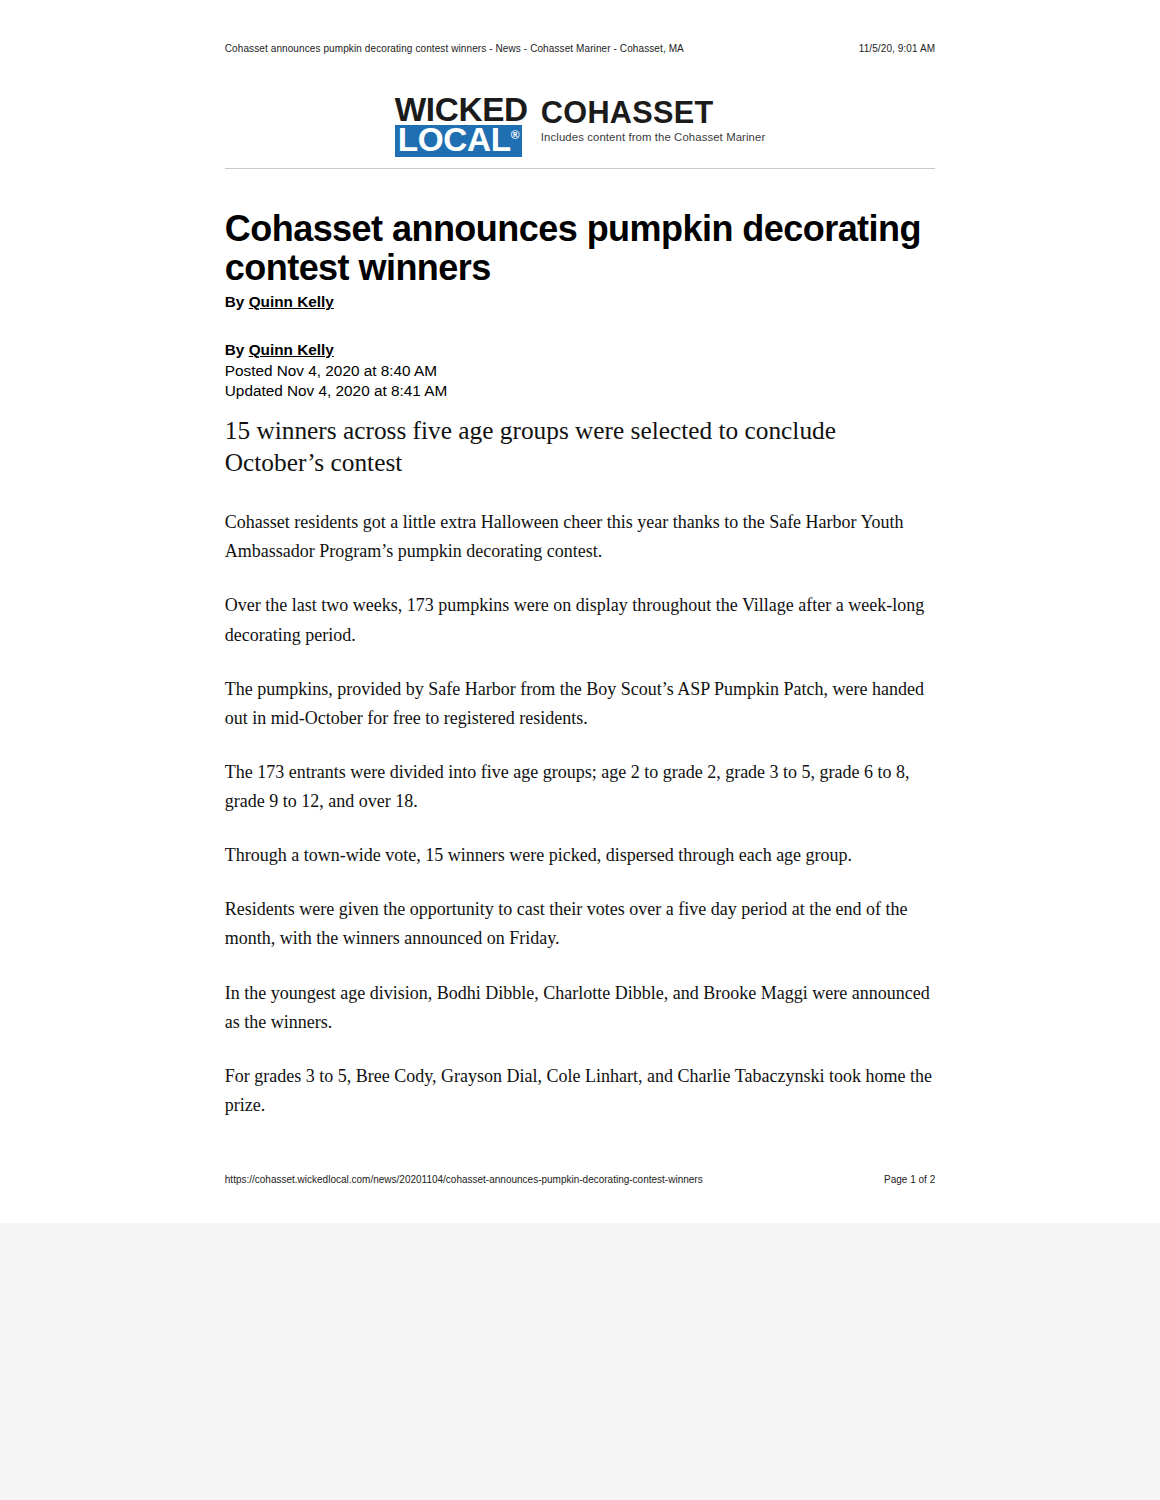Cohasset announces pumpkin decorating contest winners - News - Cohasset Mariner - Cohasset, MA 11/5/20, 9:01 AM
WICKED
LOCAL®
COHASSET
Includes content from the Cohasset Mariner
Cohasset announces pumpkin decorating contest winners
By Quinn Kelly
By Quinn Kelly
Posted Nov 4, 2020 at 8:40 AM
Updated Nov 4, 2020 at 8:41 AM
15 winners across five age groups were selected to conclude October’s contest
Cohasset residents got a little extra Halloween cheer this year thanks to the Safe Harbor Youth Ambassador Program’s pumpkin decorating contest.
Over the last two weeks, 173 pumpkins were on display throughout the Village after a week-long decorating period.
The pumpkins, provided by Safe Harbor from the Boy Scout’s ASP Pumpkin Patch, were handed out in mid-October for free to registered residents.
The 173 entrants were divided into five age groups; age 2 to grade 2, grade 3 to 5, grade 6 to 8, grade 9 to 12, and over 18.
Through a town-wide vote, 15 winners were picked, dispersed through each age group.
Residents were given the opportunity to cast their votes over a five day period at the end of the month, with the winners announced on Friday.
In the youngest age division, Bodhi Dibble, Charlotte Dibble, and Brooke Maggi were announced as the winners.
For grades 3 to 5, Bree Cody, Grayson Dial, Cole Linhart, and Charlie Tabaczynski took home the prize.
https://cohasset.wickedlocal.com/news/20201104/cohasset-announces-pumpkin-decorating-contest-winners Page 1 of 2